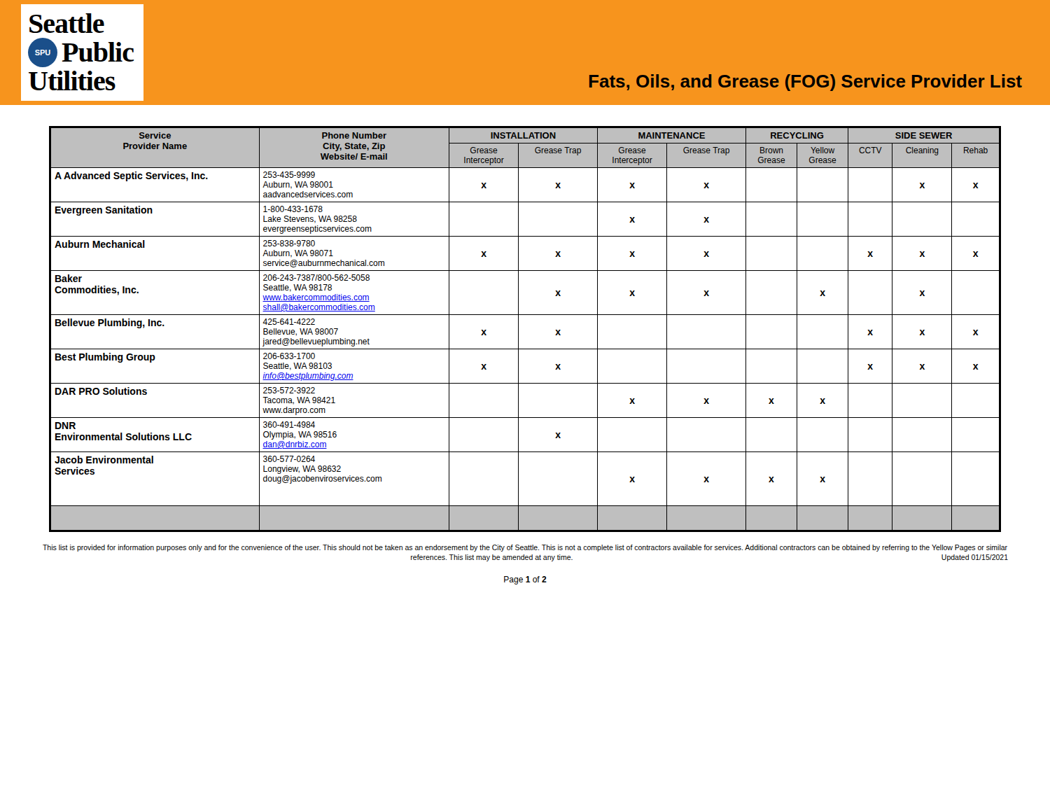Seattle
SPUPublic
Utilities
Fats, Oils, and Grease (FOG) Service Provider List
| Service Provider Name | Phone Number City, State, Zip Website/ E-mail | INSTALLATION | MAINTENANCE | RECYCLING | SIDE SEWER |
| --- | --- | --- | --- | --- | --- |
| Grease Interceptor | Grease Trap | Grease Interceptor | Grease Trap | Brown Grease | Yellow Grease | CCTV | Cleaning | Rehab |
| A Advanced Septic Services, Inc. | 253-435-9999 Auburn, WA 98001 aadvancedservices.com | x | x | x | x | | | | x | x |
| Evergreen Sanitation | 1-800-433-1678 Lake Stevens, WA 98258 evergreensepticservices.com | | | x | x | | | | | |
| Auburn Mechanical | 253-838-9780 Auburn, WA 98071 service@auburnmechanical.com | x | x | x | x | | | x | x | x |
| Baker Commodities, Inc. | 206-243-7387/800-562-5058 Seattle, WA 98178 www.bakercommodities.com shall@bakercommodities.com | | x | x | x | | x | | x | |
| Bellevue Plumbing, Inc. | 425-641-4222 Bellevue, WA 98007 jared@bellevueplumbing.net | x | x | | | | | x | x | x |
| Best Plumbing Group | 206-633-1700 Seattle, WA 98103 info@bestplumbing.com | x | x | | | | | x | x | x |
| DAR PRO Solutions | 253-572-3922 Tacoma, WA 98421 www.darpro.com | | | x | x | x | x | | | |
| DNR Environmental Solutions LLC | 360-491-4984 Olympia, WA 98516 dan@dnrbiz.com | | x | | | | | | | |
| Jacob Environmental Services | 360-577-0264 Longview, WA 98632 doug@jacobenviroservices.com | | | x | x | x | x | | | |
This list is provided for information purposes only and for the convenience of the user. This should not be taken as an endorsement by the City of Seattle. This is not a complete list of contractors available for services. Additional contractors can be obtained by referring to the Yellow Pages or similar references. This list may be amended at any time.Updated 01/15/2021
Page 1 of 2